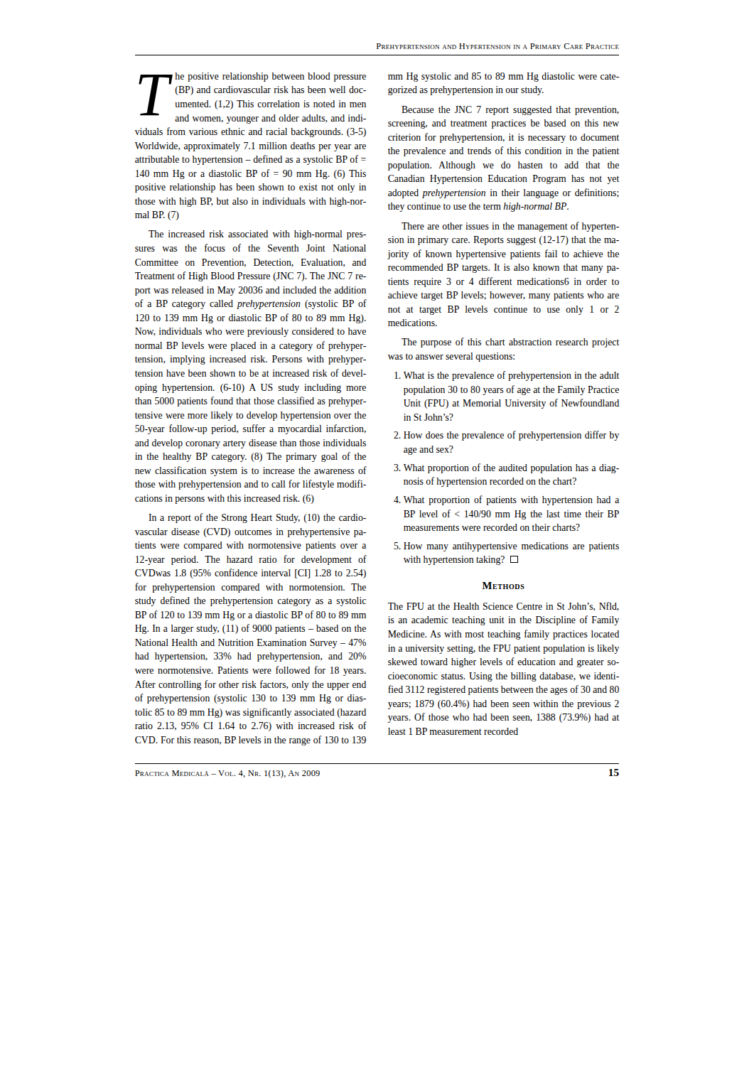Prehypertension and Hypertension in a Primary Care Practice
The positive relationship between blood pressure (BP) and cardiovascular risk has been well documented. (1,2) This correlation is noted in men and women, younger and older adults, and individuals from various ethnic and racial backgrounds. (3-5) Worldwide, approximately 7.1 million deaths per year are attributable to hypertension – defined as a systolic BP of = 140 mm Hg or a diastolic BP of = 90 mm Hg. (6) This positive relationship has been shown to exist not only in those with high BP, but also in individuals with high-normal BP. (7)
The increased risk associated with high-normal pressures was the focus of the Seventh Joint National Committee on Prevention, Detection, Evaluation, and Treatment of High Blood Pressure (JNC 7). The JNC 7 report was released in May 20036 and included the addition of a BP category called prehypertension (systolic BP of 120 to 139 mm Hg or diastolic BP of 80 to 89 mm Hg). Now, individuals who were previously considered to have normal BP levels were placed in a category of prehypertension, implying increased risk. Persons with prehypertension have been shown to be at increased risk of developing hypertension. (6-10) A US study including more than 5000 patients found that those classified as prehypertensive were more likely to develop hypertension over the 50-year follow-up period, suffer a myocardial infarction, and develop coronary artery disease than those individuals in the healthy BP category. (8) The primary goal of the new classification system is to increase the awareness of those with prehypertension and to call for lifestyle modifications in persons with this increased risk. (6)
In a report of the Strong Heart Study, (10) the cardiovascular disease (CVD) outcomes in prehypertensive patients were compared with normotensive patients over a 12-year period. The hazard ratio for development of CVDwas 1.8 (95% confidence interval [CI] 1.28 to 2.54) for prehypertension compared with normotension. The study defined the prehypertension category as a systolic BP of 120 to 139 mm Hg or a diastolic BP of 80 to 89 mm Hg. In a larger study, (11) of 9000 patients – based on the National Health and Nutrition Examination Survey – 47% had hypertension, 33% had prehypertension, and 20% were normotensive. Patients were followed for 18 years. After controlling for other risk factors, only the upper end of prehypertension (systolic 130 to 139 mm Hg or diastolic 85 to 89 mm Hg) was significantly associated (hazard ratio 2.13, 95% CI 1.64 to 2.76) with increased risk of CVD. For this reason, BP levels in the range of 130 to 139 mm Hg systolic and 85 to 89 mm Hg diastolic were categorized as prehypertension in our study.
Because the JNC 7 report suggested that prevention, screening, and treatment practices be based on this new criterion for prehypertension, it is necessary to document the prevalence and trends of this condition in the patient population. Although we do hasten to add that the Canadian Hypertension Education Program has not yet adopted prehypertension in their language or definitions; they continue to use the term high-normal BP.
There are other issues in the management of hypertension in primary care. Reports suggest (12-17) that the majority of known hypertensive patients fail to achieve the recommended BP targets. It is also known that many patients require 3 or 4 different medications6 in order to achieve target BP levels; however, many patients who are not at target BP levels continue to use only 1 or 2 medications.
The purpose of this chart abstraction research project was to answer several questions:
What is the prevalence of prehypertension in the adult population 30 to 80 years of age at the Family Practice Unit (FPU) at Memorial University of Newfoundland in St John’s?
How does the prevalence of prehypertension differ by age and sex?
What proportion of the audited population has a diagnosis of hypertension recorded on the chart?
What proportion of patients with hypertension had a BP level of < 140/90 mm Hg the last time their BP measurements were recorded on their charts?
How many antihypertensive medications are patients with hypertension taking?
Methods
The FPU at the Health Science Centre in St John’s, Nfld, is an academic teaching unit in the Discipline of Family Medicine. As with most teaching family practices located in a university setting, the FPU patient population is likely skewed toward higher levels of education and greater socioeconomic status. Using the billing database, we identified 3112 registered patients between the ages of 30 and 80 years; 1879 (60.4%) had been seen within the previous 2 years. Of those who had been seen, 1388 (73.9%) had at least 1 BP measurement recorded
Practica Medicală – Vol. 4, Nr. 1(13), An 2009 15